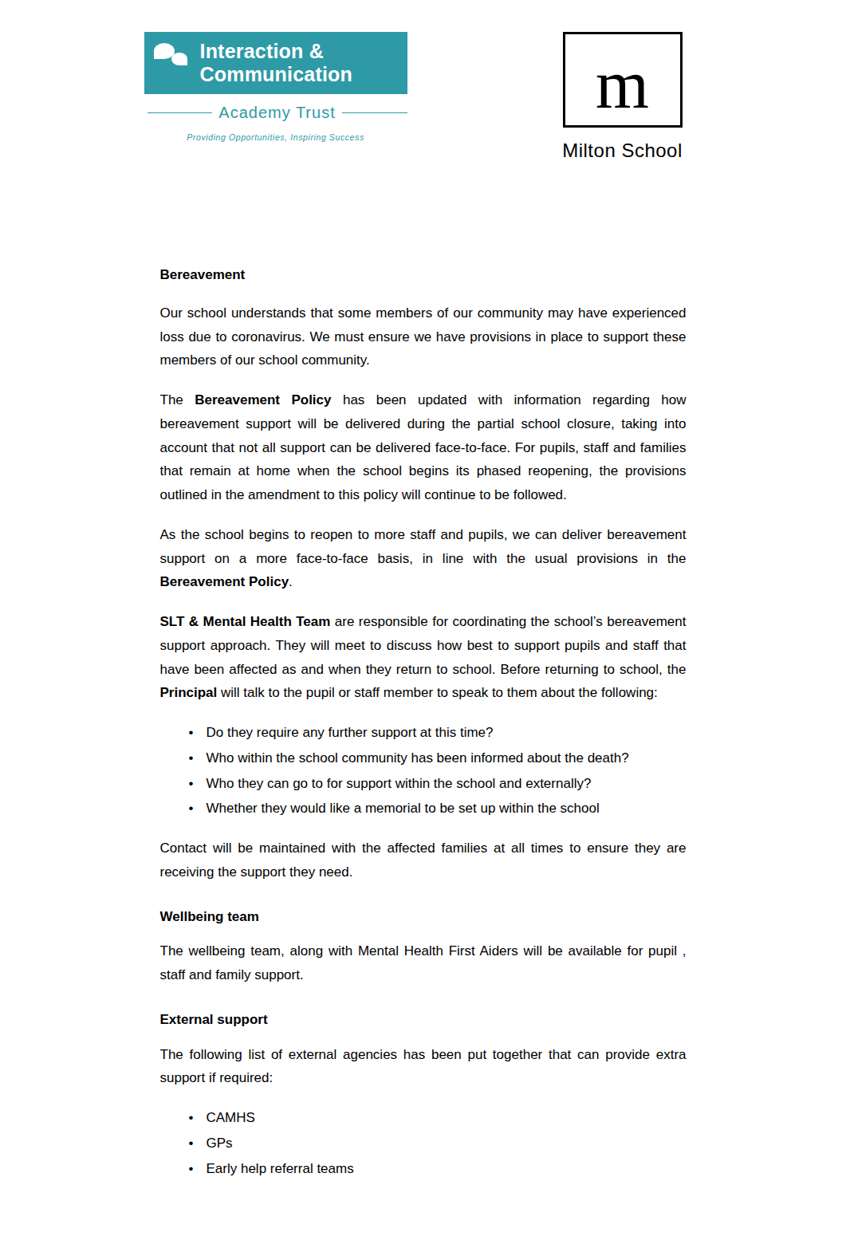Interaction &
Communication
Academy Trust
Providing Opportunities, Inspiring Success
m
Milton School
Bereavement
Our school understands that some members of our community may have experienced loss due to coronavirus. We must ensure we have provisions in place to support these members of our school community.
The Bereavement Policy has been updated with information regarding how bereavement support will be delivered during the partial school closure, taking into account that not all support can be delivered face-to-face. For pupils, staff and families that remain at home when the school begins its phased reopening, the provisions outlined in the amendment to this policy will continue to be followed.
As the school begins to reopen to more staff and pupils, we can deliver bereavement support on a more face-to-face basis, in line with the usual provisions in the Bereavement Policy.
SLT & Mental Health Team are responsible for coordinating the school’s bereavement support approach. They will meet to discuss how best to support pupils and staff that have been affected as and when they return to school. Before returning to school, the Principal will talk to the pupil or staff member to speak to them about the following:
Do they require any further support at this time?
Who within the school community has been informed about the death?
Who they can go to for support within the school and externally?
Whether they would like a memorial to be set up within the school
Contact will be maintained with the affected families at all times to ensure they are receiving the support they need.
Wellbeing team
The wellbeing team, along with Mental Health First Aiders will be available for pupil , staff and family support.
External support
The following list of external agencies has been put together that can provide extra support if required:
CAMHS
GPs
Early help referral teams